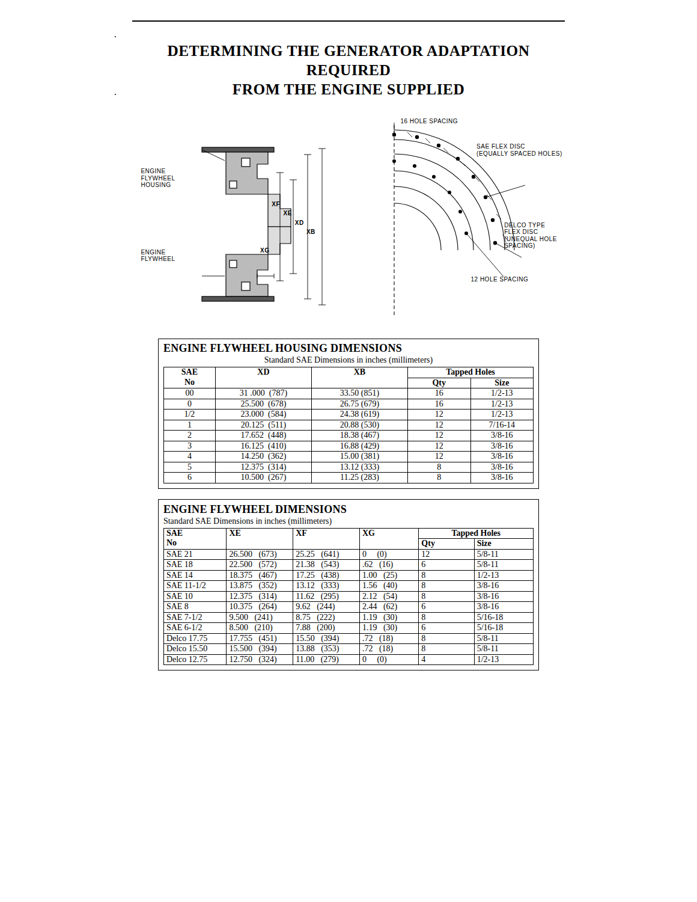·
·
DETERMINING THE GENERATOR ADAPTATION REQUIRED
FROM THE ENGINE SUPPLIED
ENGINE
FLYWHEEL
HOUSING
ENGINE
FLYWHEEL
XF
XE
XD
XB
XG
16 HOLE SPACING
SAE FLEX DISC
(EQUALLY SPACED HOLES)
DELCO TYPE
FLEX DISC
(UNEQUAL HOLE SPACING)
12 HOLE SPACING
ENGINE FLYWHEEL HOUSING DIMENSIONS
Standard SAE Dimensions in inches (millimeters)
| SAE No | XD | XB | Tapped Holes |
| --- | --- | --- | --- |
| Qty | Size |
| 00 | 31 .000 (787) | 33.50 (851) | 16 | 1/2-13 |
| 0 | 25.500 (678) | 26.75 (679) | 16 | 1/2-13 |
| 1/2 | 23.000 (584) | 24.38 (619) | 12 | 1/2-13 |
| 1 | 20.125 (511) | 20.88 (530) | 12 | 7/16-14 |
| 2 | 17.652 (448) | 18.38 (467) | 12 | 3/8-16 |
| 3 | 16.125 (410) | 16.88 (429) | 12 | 3/8-16 |
| 4 | 14.250 (362) | 15.00 (381) | 12 | 3/8-16 |
| 5 | 12.375 (314) | 13.12 (333) | 8 | 3/8-16 |
| 6 | 10.500 (267) | 11.25 (283) | 8 | 3/8-16 |
ENGINE FLYWHEEL DIMENSIONS
Standard SAE Dimensions in inches (millimeters)
| SAE No | XE | XF | XG | Tapped Holes |
| --- | --- | --- | --- | --- |
| Qty | Size |
| SAE 21 | 26.500 (673) | 25.25 (641) | 0 (0) | 12 | 5/8-11 |
| SAE 18 | 22.500 (572) | 21.38 (543) | .62 (16) | 6 | 5/8-11 |
| SAE 14 | 18.375 (467) | 17.25 (438) | 1.00 (25) | 8 | 1/2-13 |
| SAE 11-1/2 | 13.875 (352) | 13.12 (333) | 1.56 (40) | 8 | 3/8-16 |
| SAE 10 | 12.375 (314) | 11.62 (295) | 2.12 (54) | 8 | 3/8-16 |
| SAE 8 | 10.375 (264) | 9.62 (244) | 2.44 (62) | 6 | 3/8-16 |
| SAE 7-1/2 | 9.500 (241) | 8.75 (222) | 1.19 (30) | 8 | 5/16-18 |
| SAE 6-1/2 | 8.500 (210) | 7.88 (200) | 1.19 (30) | 6 | 5/16-18 |
| Delco 17.75 | 17.755 (451) | 15.50 (394) | .72 (18) | 8 | 5/8-11 |
| Delco 15.50 | 15.500 (394) | 13.88 (353) | .72 (18) | 8 | 5/8-11 |
| Delco 12.75 | 12.750 (324) | 11.00 (279) | 0 (0) | 4 | 1/2-13 |